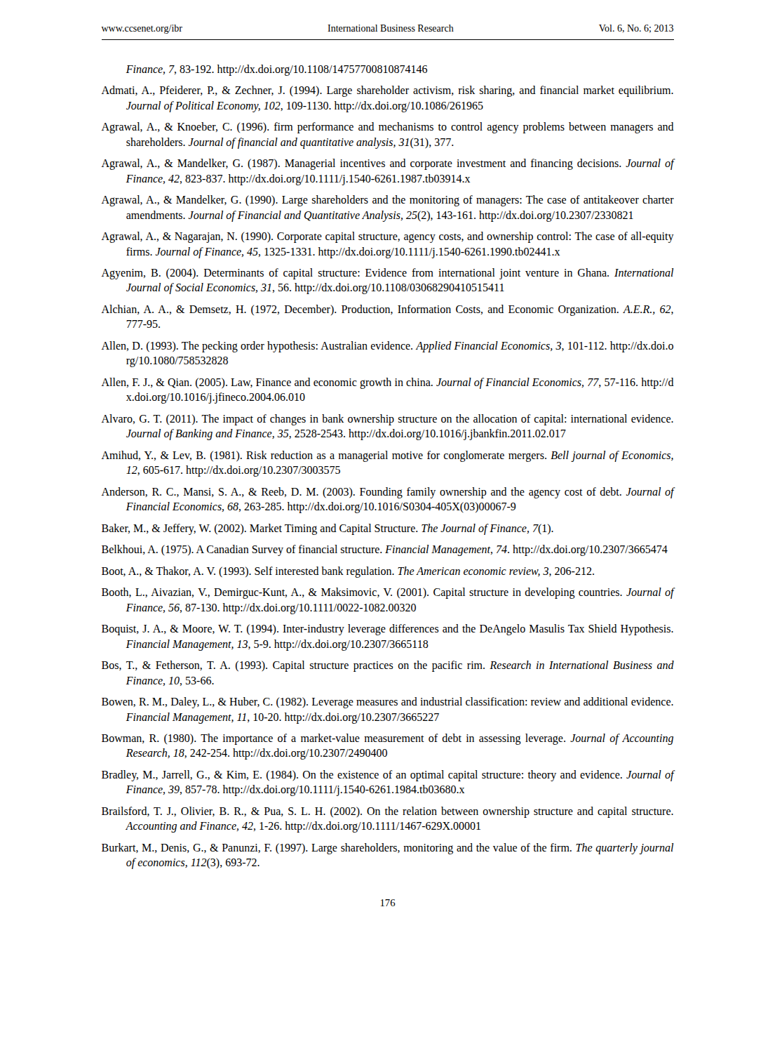www.ccsenet.org/ibr International Business Research Vol. 6, No. 6; 2013
Finance, 7, 83-192. http://dx.doi.org/10.1108/14757700810874146
Admati, A., Pfeiderer, P., & Zechner, J. (1994). Large shareholder activism, risk sharing, and financial market equilibrium. Journal of Political Economy, 102, 109-1130. http://dx.doi.org/10.1086/261965
Agrawal, A., & Knoeber, C. (1996). firm performance and mechanisms to control agency problems between managers and shareholders. Journal of financial and quantitative analysis, 31(31), 377.
Agrawal, A., & Mandelker, G. (1987). Managerial incentives and corporate investment and financing decisions. Journal of Finance, 42, 823-837. http://dx.doi.org/10.1111/j.1540-6261.1987.tb03914.x
Agrawal, A., & Mandelker, G. (1990). Large shareholders and the monitoring of managers: The case of antitakeover charter amendments. Journal of Financial and Quantitative Analysis, 25(2), 143-161. http://dx.doi.org/10.2307/2330821
Agrawal, A., & Nagarajan, N. (1990). Corporate capital structure, agency costs, and ownership control: The case of all-equity firms. Journal of Finance, 45, 1325-1331. http://dx.doi.org/10.1111/j.1540-6261.1990.tb02441.x
Agyenim, B. (2004). Determinants of capital structure: Evidence from international joint venture in Ghana. International Journal of Social Economics, 31, 56. http://dx.doi.org/10.1108/03068290410515411
Alchian, A. A., & Demsetz, H. (1972, December). Production, Information Costs, and Economic Organization. A.E.R., 62, 777-95.
Allen, D. (1993). The pecking order hypothesis: Australian evidence. Applied Financial Economics, 3, 101-112. http://dx.doi.org/10.1080/758532828
Allen, F. J., & Qian. (2005). Law, Finance and economic growth in china. Journal of Financial Economics, 77, 57-116. http://dx.doi.org/10.1016/j.jfineco.2004.06.010
Alvaro, G. T. (2011). The impact of changes in bank ownership structure on the allocation of capital: international evidence. Journal of Banking and Finance, 35, 2528-2543. http://dx.doi.org/10.1016/j.jbankfin.2011.02.017
Amihud, Y., & Lev, B. (1981). Risk reduction as a managerial motive for conglomerate mergers. Bell journal of Economics, 12, 605-617. http://dx.doi.org/10.2307/3003575
Anderson, R. C., Mansi, S. A., & Reeb, D. M. (2003). Founding family ownership and the agency cost of debt. Journal of Financial Economics, 68, 263-285. http://dx.doi.org/10.1016/S0304-405X(03)00067-9
Baker, M., & Jeffery, W. (2002). Market Timing and Capital Structure. The Journal of Finance, 7(1).
Belkhoui, A. (1975). A Canadian Survey of financial structure. Financial Management, 74. http://dx.doi.org/10.2307/3665474
Boot, A., & Thakor, A. V. (1993). Self interested bank regulation. The American economic review, 3, 206-212.
Booth, L., Aivazian, V., Demirguc-Kunt, A., & Maksimovic, V. (2001). Capital structure in developing countries. Journal of Finance, 56, 87-130. http://dx.doi.org/10.1111/0022-1082.00320
Boquist, J. A., & Moore, W. T. (1994). Inter-industry leverage differences and the DeAngelo Masulis Tax Shield Hypothesis. Financial Management, 13, 5-9. http://dx.doi.org/10.2307/3665118
Bos, T., & Fetherson, T. A. (1993). Capital structure practices on the pacific rim. Research in International Business and Finance, 10, 53-66.
Bowen, R. M., Daley, L., & Huber, C. (1982). Leverage measures and industrial classification: review and additional evidence. Financial Management, 11, 10-20. http://dx.doi.org/10.2307/3665227
Bowman, R. (1980). The importance of a market-value measurement of debt in assessing leverage. Journal of Accounting Research, 18, 242-254. http://dx.doi.org/10.2307/2490400
Bradley, M., Jarrell, G., & Kim, E. (1984). On the existence of an optimal capital structure: theory and evidence. Journal of Finance, 39, 857-78. http://dx.doi.org/10.1111/j.1540-6261.1984.tb03680.x
Brailsford, T. J., Olivier, B. R., & Pua, S. L. H. (2002). On the relation between ownership structure and capital structure. Accounting and Finance, 42, 1-26. http://dx.doi.org/10.1111/1467-629X.00001
Burkart, M., Denis, G., & Panunzi, F. (1997). Large shareholders, monitoring and the value of the firm. The quarterly journal of economics, 112(3), 693-72.
176